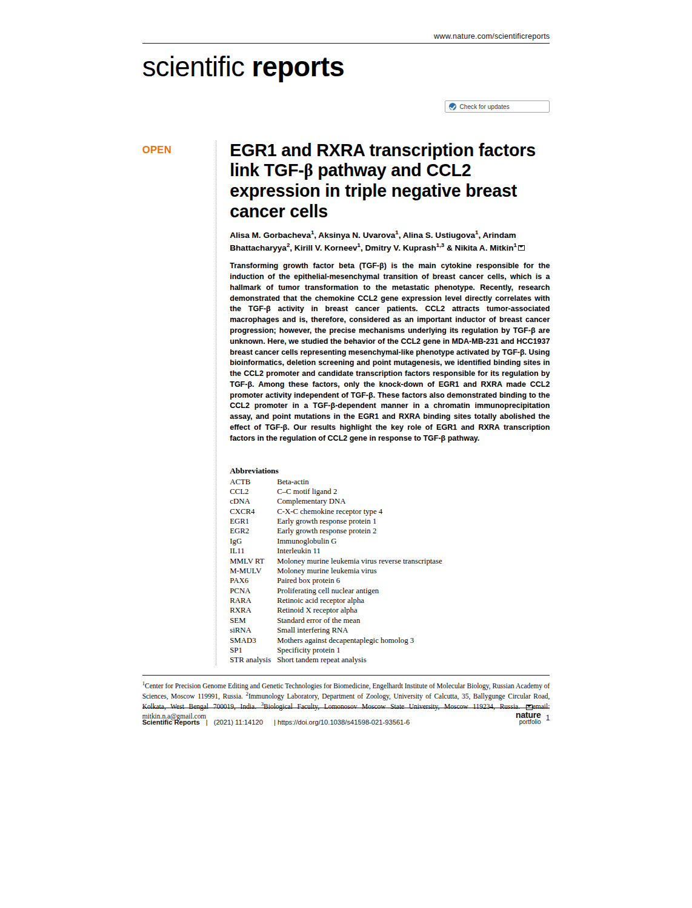www.nature.com/scientificreports
scientific reports
Check for updates
OPEN
EGR1 and RXRA transcription factors link TGF-β pathway and CCL2 expression in triple negative breast cancer cells
Alisa M. Gorbacheva1, Aksinya N. Uvarova1, Alina S. Ustiugova1, Arindam Bhattacharyya2, Kirill V. Korneev1, Dmitry V. Kuprash1,3 & Nikita A. Mitkin1
Transforming growth factor beta (TGF-β) is the main cytokine responsible for the induction of the epithelial-mesenchymal transition of breast cancer cells, which is a hallmark of tumor transformation to the metastatic phenotype. Recently, research demonstrated that the chemokine CCL2 gene expression level directly correlates with the TGF-β activity in breast cancer patients. CCL2 attracts tumor-associated macrophages and is, therefore, considered as an important inductor of breast cancer progression; however, the precise mechanisms underlying its regulation by TGF-β are unknown. Here, we studied the behavior of the CCL2 gene in MDA-MB-231 and HCC1937 breast cancer cells representing mesenchymal-like phenotype activated by TGF-β. Using bioinformatics, deletion screening and point mutagenesis, we identified binding sites in the CCL2 promoter and candidate transcription factors responsible for its regulation by TGF-β. Among these factors, only the knock-down of EGR1 and RXRA made CCL2 promoter activity independent of TGF-β. These factors also demonstrated binding to the CCL2 promoter in a TGF-β-dependent manner in a chromatin immunoprecipitation assay, and point mutations in the EGR1 and RXRA binding sites totally abolished the effect of TGF-β. Our results highlight the key role of EGR1 and RXRA transcription factors in the regulation of CCL2 gene in response to TGF-β pathway.
Abbreviations
| ACTB | Beta-actin |
| CCL2 | C–C motif ligand 2 |
| cDNA | Complementary DNA |
| CXCR4 | C-X-C chemokine receptor type 4 |
| EGR1 | Early growth response protein 1 |
| EGR2 | Early growth response protein 2 |
| IgG | Immunoglobulin G |
| IL11 | Interleukin 11 |
| MMLV RT | Moloney murine leukemia virus reverse transcriptase |
| M-MULV | Moloney murine leukemia virus |
| PAX6 | Paired box protein 6 |
| PCNA | Proliferating cell nuclear antigen |
| RARA | Retinoic acid receptor alpha |
| RXRA | Retinoid X receptor alpha |
| SEM | Standard error of the mean |
| siRNA | Small interfering RNA |
| SMAD3 | Mothers against decapentaplegic homolog 3 |
| SP1 | Specificity protein 1 |
| STR analysis | Short tandem repeat analysis |
1Center for Precision Genome Editing and Genetic Technologies for Biomedicine, Engelhardt Institute of Molecular Biology, Russian Academy of Sciences, Moscow 119991, Russia. 2Immunology Laboratory, Department of Zoology, University of Calcutta, 35, Ballygunge Circular Road, Kolkata, West Bengal 700019, India. 3Biological Faculty, Lomonosov Moscow State University, Moscow 119234, Russia. email: mitkin.n.a@gmail.com
Scientific Reports | (2021) 11:14120
| https://doi.org/10.1038/s41598-021-93561-6
natureportfolio
1